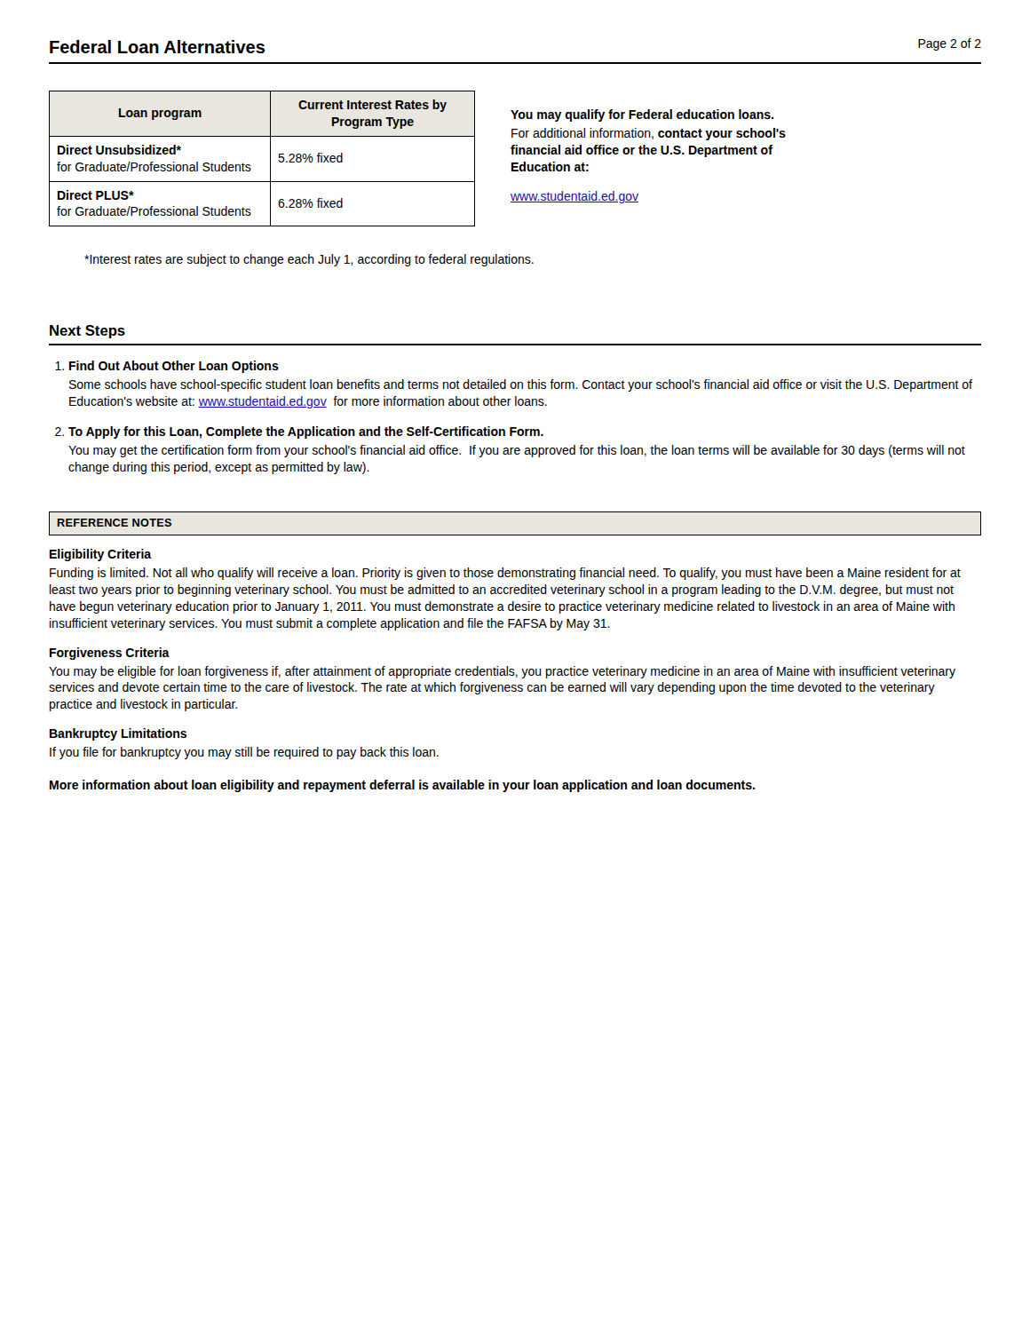Page 2 of 2
Federal Loan Alternatives
| Loan program | Current Interest Rates by Program Type |
| --- | --- |
| Direct Unsubsidized* for Graduate/Professional Students | 5.28% fixed |
| Direct PLUS* for Graduate/Professional Students | 6.28% fixed |
You may qualify for Federal education loans.
For additional information, contact your school's financial aid office or the U.S. Department of Education at:
www.studentaid.ed.gov
*Interest rates are subject to change each July 1, according to federal regulations.
Next Steps
Find Out About Other Loan Options
Some schools have school-specific student loan benefits and terms not detailed on this form. Contact your school's financial aid office or visit the U.S. Department of Education's website at: www.studentaid.ed.gov for more information about other loans.
To Apply for this Loan, Complete the Application and the Self-Certification Form.
You may get the certification form from your school's financial aid office. If you are approved for this loan, the loan terms will be available for 30 days (terms will not change during this period, except as permitted by law).
REFERENCE NOTES
Eligibility Criteria
Funding is limited. Not all who qualify will receive a loan. Priority is given to those demonstrating financial need. To qualify, you must have been a Maine resident for at least two years prior to beginning veterinary school. You must be admitted to an accredited veterinary school in a program leading to the D.V.M. degree, but must not have begun veterinary education prior to January 1, 2011. You must demonstrate a desire to practice veterinary medicine related to livestock in an area of Maine with insufficient veterinary services. You must submit a complete application and file the FAFSA by May 31.
Forgiveness Criteria
You may be eligible for loan forgiveness if, after attainment of appropriate credentials, you practice veterinary medicine in an area of Maine with insufficient veterinary services and devote certain time to the care of livestock. The rate at which forgiveness can be earned will vary depending upon the time devoted to the veterinary practice and livestock in particular.
Bankruptcy Limitations
If you file for bankruptcy you may still be required to pay back this loan.
More information about loan eligibility and repayment deferral is available in your loan application and loan documents.